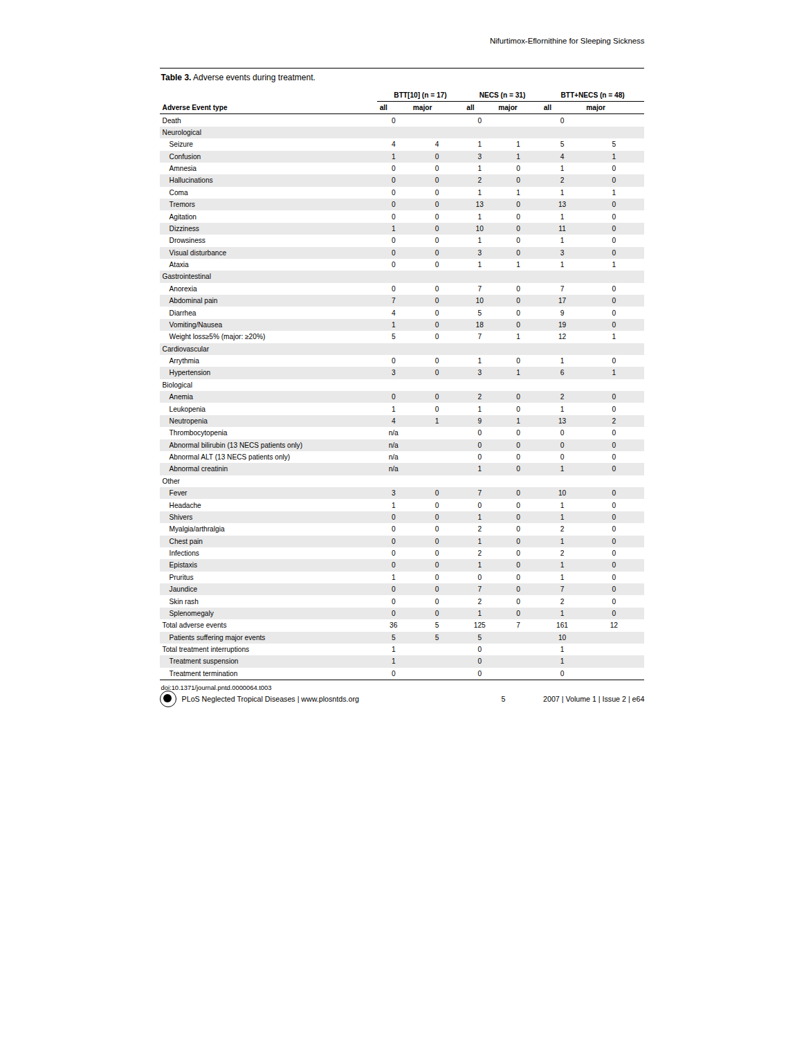Nifurtimox-Eflornithine for Sleeping Sickness
Table 3. Adverse events during treatment.
| | BTT[10] (n = 17) | NECS (n = 31) | BTT+NECS (n = 48) |
| --- | --- | --- | --- |
| Adverse Event type | all | major | all | major | all | major |
| Death | 0 | | 0 | | 0 | |
| Neurological | | | | | | |
| Seizure | 4 | 4 | 1 | 1 | 5 | 5 |
| Confusion | 1 | 0 | 3 | 1 | 4 | 1 |
| Amnesia | 0 | 0 | 1 | 0 | 1 | 0 |
| Hallucinations | 0 | 0 | 2 | 0 | 2 | 0 |
| Coma | 0 | 0 | 1 | 1 | 1 | 1 |
| Tremors | 0 | 0 | 13 | 0 | 13 | 0 |
| Agitation | 0 | 0 | 1 | 0 | 1 | 0 |
| Dizziness | 1 | 0 | 10 | 0 | 11 | 0 |
| Drowsiness | 0 | 0 | 1 | 0 | 1 | 0 |
| Visual disturbance | 0 | 0 | 3 | 0 | 3 | 0 |
| Ataxia | 0 | 0 | 1 | 1 | 1 | 1 |
| Gastrointestinal | | | | | | |
| Anorexia | 0 | 0 | 7 | 0 | 7 | 0 |
| Abdominal pain | 7 | 0 | 10 | 0 | 17 | 0 |
| Diarrhea | 4 | 0 | 5 | 0 | 9 | 0 |
| Vomiting/Nausea | 1 | 0 | 18 | 0 | 19 | 0 |
| Weight loss≥5% (major: ≥20%) | 5 | 0 | 7 | 1 | 12 | 1 |
| Cardiovascular | | | | | | |
| Arrythmia | 0 | 0 | 1 | 0 | 1 | 0 |
| Hypertension | 3 | 0 | 3 | 1 | 6 | 1 |
| Biological | | | | | | |
| Anemia | 0 | 0 | 2 | 0 | 2 | 0 |
| Leukopenia | 1 | 0 | 1 | 0 | 1 | 0 |
| Neutropenia | 4 | 1 | 9 | 1 | 13 | 2 |
| Thrombocytopenia | n/a | | 0 | 0 | 0 | 0 |
| Abnormal bilirubin (13 NECS patients only) | n/a | | 0 | 0 | 0 | 0 |
| Abnormal ALT (13 NECS patients only) | n/a | | 0 | 0 | 0 | 0 |
| Abnormal creatinin | n/a | | 1 | 0 | 1 | 0 |
| Other | | | | | | |
| Fever | 3 | 0 | 7 | 0 | 10 | 0 |
| Headache | 1 | 0 | 0 | 0 | 1 | 0 |
| Shivers | 0 | 0 | 1 | 0 | 1 | 0 |
| Myalgia/arthralgia | 0 | 0 | 2 | 0 | 2 | 0 |
| Chest pain | 0 | 0 | 1 | 0 | 1 | 0 |
| Infections | 0 | 0 | 2 | 0 | 2 | 0 |
| Epistaxis | 0 | 0 | 1 | 0 | 1 | 0 |
| Pruritus | 1 | 0 | 0 | 0 | 1 | 0 |
| Jaundice | 0 | 0 | 7 | 0 | 7 | 0 |
| Skin rash | 0 | 0 | 2 | 0 | 2 | 0 |
| Splenomegaly | 0 | 0 | 1 | 0 | 1 | 0 |
| Total adverse events | 36 | 5 | 125 | 7 | 161 | 12 |
| Patients suffering major events | 5 | 5 | 5 | | 10 | |
| Total treatment interruptions | 1 | | 0 | | 1 | |
| Treatment suspension | 1 | | 0 | | 1 | |
| Treatment termination | 0 | | 0 | | 0 | |
doi:10.1371/journal.pntd.0000064.t003
PLoS Neglected Tropical Diseases | www.plosntds.org
5
2007 | Volume 1 | Issue 2 | e64